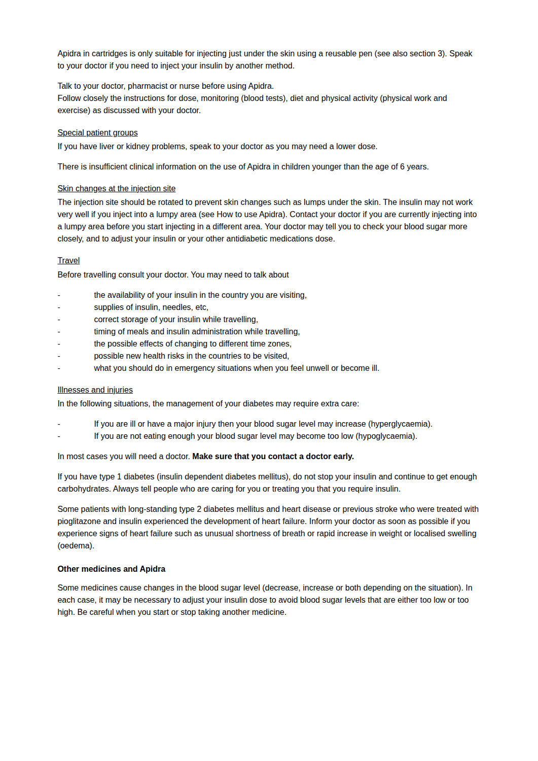Apidra in cartridges is only suitable for injecting just under the skin using a reusable pen (see also section 3). Speak to your doctor if you need to inject your insulin by another method.
Talk to your doctor, pharmacist or nurse before using Apidra.
Follow closely the instructions for dose, monitoring (blood tests), diet and physical activity (physical work and exercise) as discussed with your doctor.
Special patient groups
If you have liver or kidney problems, speak to your doctor as you may need a lower dose.
There is insufficient clinical information on the use of Apidra in children younger than the age of 6 years.
Skin changes at the injection site
The injection site should be rotated to prevent skin changes such as lumps under the skin. The insulin may not work very well if you inject into a lumpy area (see How to use Apidra). Contact your doctor if you are currently injecting into a lumpy area before you start injecting in a different area. Your doctor may tell you to check your blood sugar more closely, and to adjust your insulin or your other antidiabetic medications dose.
Travel
Before travelling consult your doctor. You may need to talk about
the availability of your insulin in the country you are visiting,
supplies of insulin, needles, etc,
correct storage of your insulin while travelling,
timing of meals and insulin administration while travelling,
the possible effects of changing to different time zones,
possible new health risks in the countries to be visited,
what you should do in emergency situations when you feel unwell or become ill.
Illnesses and injuries
In the following situations, the management of your diabetes may require extra care:
If you are ill or have a major injury then your blood sugar level may increase (hyperglycaemia).
If you are not eating enough your blood sugar level may become too low (hypoglycaemia).
In most cases you will need a doctor. Make sure that you contact a doctor early.
If you have type 1 diabetes (insulin dependent diabetes mellitus), do not stop your insulin and continue to get enough carbohydrates. Always tell people who are caring for you or treating you that you require insulin.
Some patients with long-standing type 2 diabetes mellitus and heart disease or previous stroke who were treated with pioglitazone and insulin experienced the development of heart failure. Inform your doctor as soon as possible if you experience signs of heart failure such as unusual shortness of breath or rapid increase in weight or localised swelling (oedema).
Other medicines and Apidra
Some medicines cause changes in the blood sugar level (decrease, increase or both depending on the situation). In each case, it may be necessary to adjust your insulin dose to avoid blood sugar levels that are either too low or too high. Be careful when you start or stop taking another medicine.